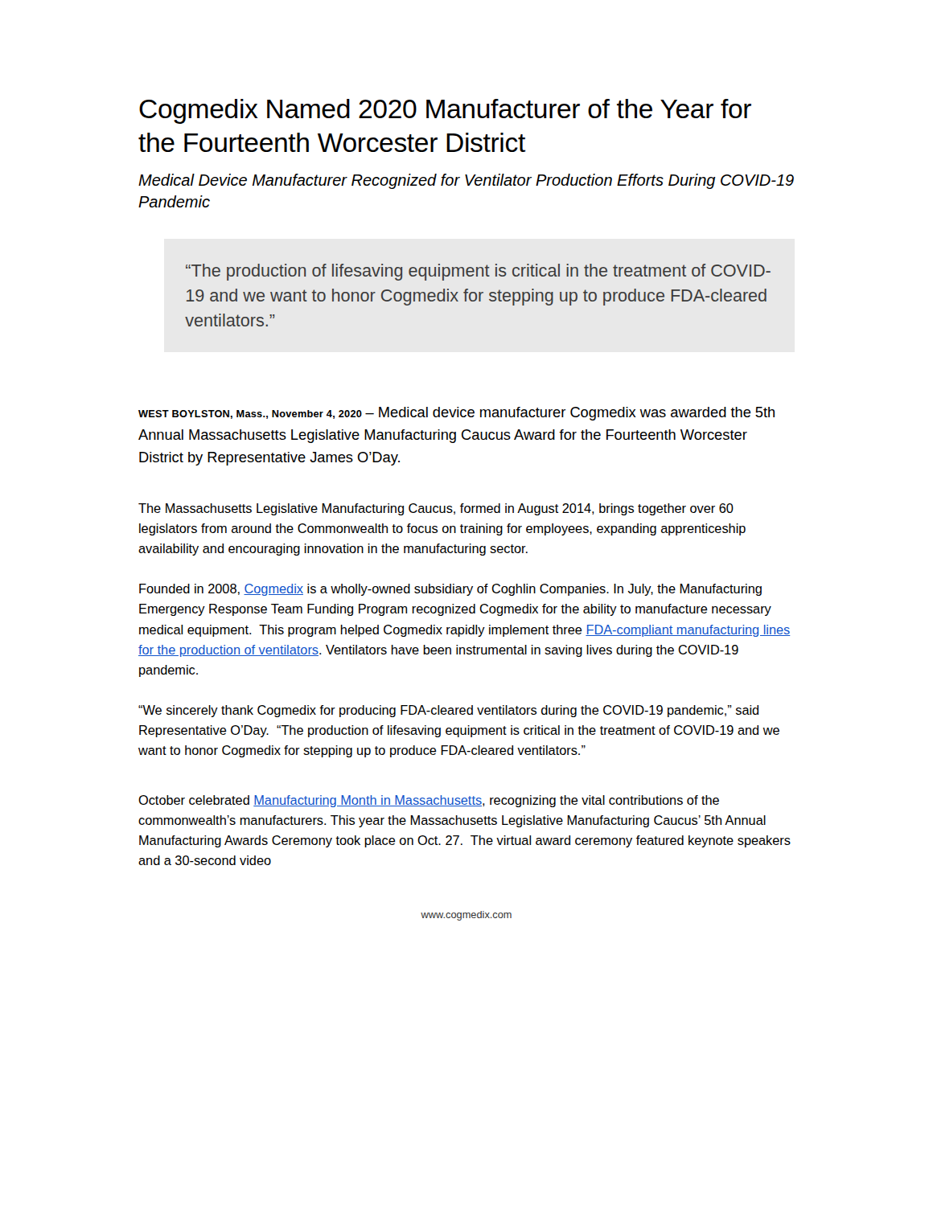Cogmedix Named 2020 Manufacturer of the Year for the Fourteenth Worcester District
Medical Device Manufacturer Recognized for Ventilator Production Efforts During COVID-19 Pandemic
“The production of lifesaving equipment is critical in the treatment of COVID-19 and we want to honor Cogmedix for stepping up to produce FDA-cleared ventilators.”
WEST BOYLSTON, Mass., November 4, 2020 – Medical device manufacturer Cogmedix was awarded the 5th Annual Massachusetts Legislative Manufacturing Caucus Award for the Fourteenth Worcester District by Representative James O’Day.
The Massachusetts Legislative Manufacturing Caucus, formed in August 2014, brings together over 60 legislators from around the Commonwealth to focus on training for employees, expanding apprenticeship availability and encouraging innovation in the manufacturing sector.
Founded in 2008, Cogmedix is a wholly-owned subsidiary of Coghlin Companies. In July, the Manufacturing Emergency Response Team Funding Program recognized Cogmedix for the ability to manufacture necessary medical equipment. This program helped Cogmedix rapidly implement three FDA-compliant manufacturing lines for the production of ventilators. Ventilators have been instrumental in saving lives during the COVID-19 pandemic.
“We sincerely thank Cogmedix for producing FDA-cleared ventilators during the COVID-19 pandemic,” said Representative O’Day. “The production of lifesaving equipment is critical in the treatment of COVID-19 and we want to honor Cogmedix for stepping up to produce FDA-cleared ventilators.”
October celebrated Manufacturing Month in Massachusetts, recognizing the vital contributions of the commonwealth’s manufacturers. This year the Massachusetts Legislative Manufacturing Caucus’ 5th Annual Manufacturing Awards Ceremony took place on Oct. 27. The virtual award ceremony featured keynote speakers and a 30-second video
www.cogmedix.com